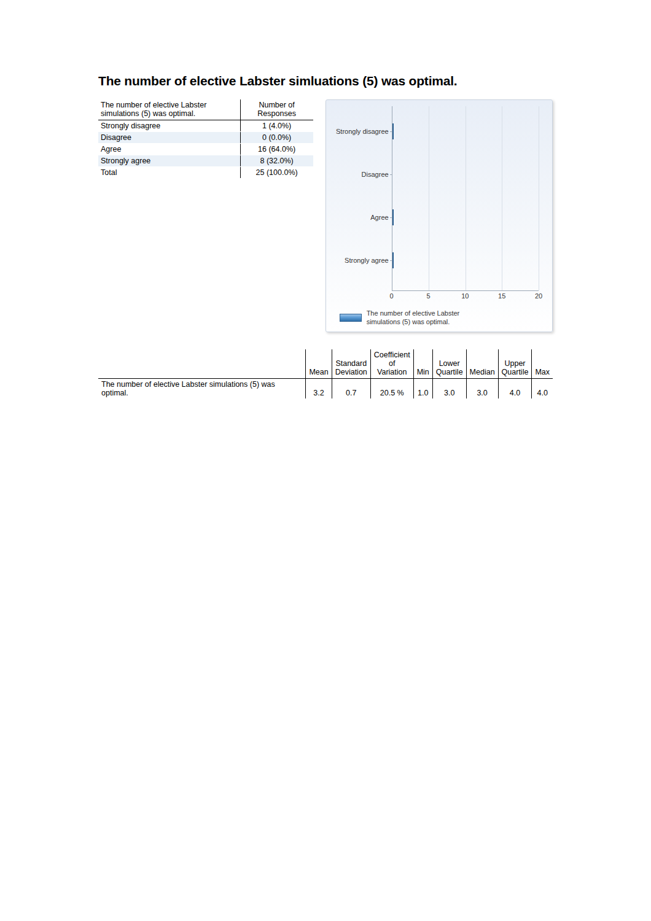The number of elective Labster simluations (5) was optimal.
| The number of elective Labster simulations (5) was optimal. | Number of Responses |
| --- | --- |
| Strongly disagree | 1 (4.0%) |
| Disagree | 0 (0.0%) |
| Agree | 16 (64.0%) |
| Strongly agree | 8 (32.0%) |
| Total | 25 (100.0%) |
Strongly disagree
Disagree
Agree
Strongly agree
0 5 10 15 20
The number of elective Labster
simulations (5) was optimal.
| | Mean | Standard Deviation | Coefficient of Variation | Min | Lower Quartile | Median | Upper Quartile | Max |
| --- | --- | --- | --- | --- | --- | --- | --- | --- |
| The number of elective Labster simulations (5) was optimal. | 3.2 | 0.7 | 20.5 % | 1.0 | 3.0 | 3.0 | 4.0 | 4.0 |